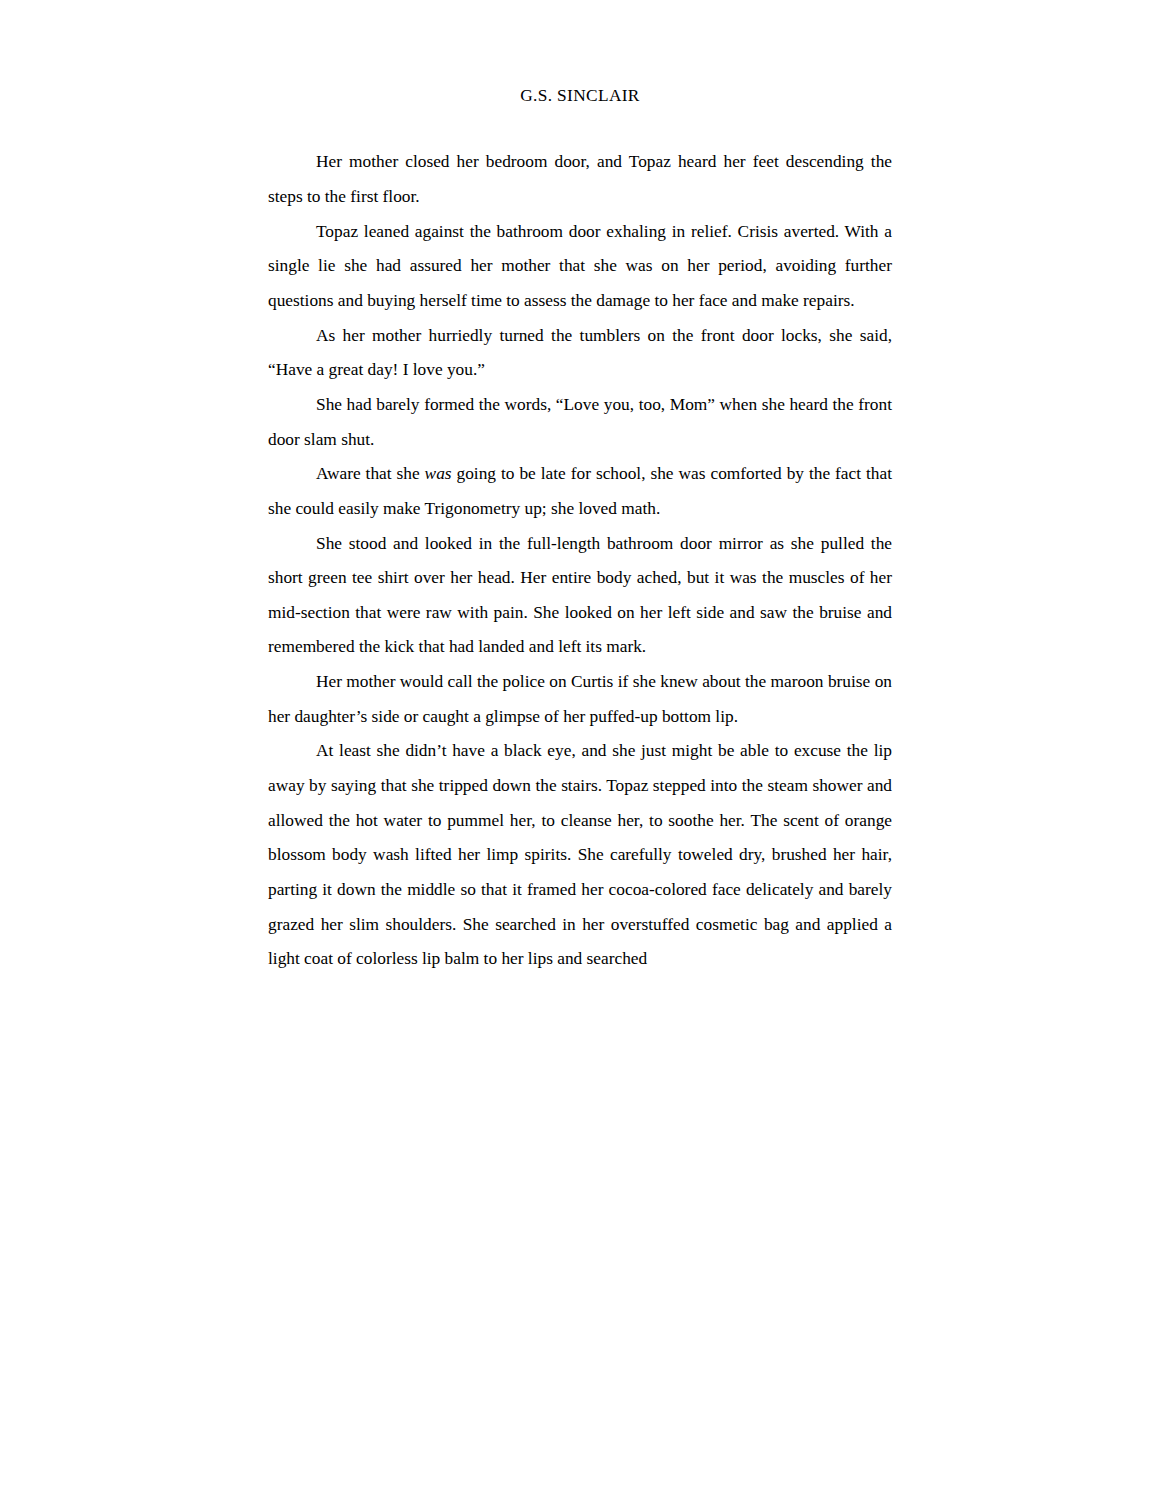G.S. SINCLAIR
Her mother closed her bedroom door, and Topaz heard her feet descending the steps to the first floor.
Topaz leaned against the bathroom door exhaling in relief. Crisis averted. With a single lie she had assured her mother that she was on her period, avoiding further questions and buying herself time to assess the damage to her face and make repairs.
As her mother hurriedly turned the tumblers on the front door locks, she said, “Have a great day! I love you.”
She had barely formed the words, “Love you, too, Mom” when she heard the front door slam shut.
Aware that she was going to be late for school, she was comforted by the fact that she could easily make Trigonometry up; she loved math.
She stood and looked in the full-length bathroom door mirror as she pulled the short green tee shirt over her head. Her entire body ached, but it was the muscles of her mid-section that were raw with pain. She looked on her left side and saw the bruise and remembered the kick that had landed and left its mark.
Her mother would call the police on Curtis if she knew about the maroon bruise on her daughter’s side or caught a glimpse of her puffed-up bottom lip.
At least she didn’t have a black eye, and she just might be able to excuse the lip away by saying that she tripped down the stairs. Topaz stepped into the steam shower and allowed the hot water to pummel her, to cleanse her, to soothe her. The scent of orange blossom body wash lifted her limp spirits. She carefully toweled dry, brushed her hair, parting it down the middle so that it framed her cocoa-colored face delicately and barely grazed her slim shoulders. She searched in her overstuffed cosmetic bag and applied a light coat of colorless lip balm to her lips and searched